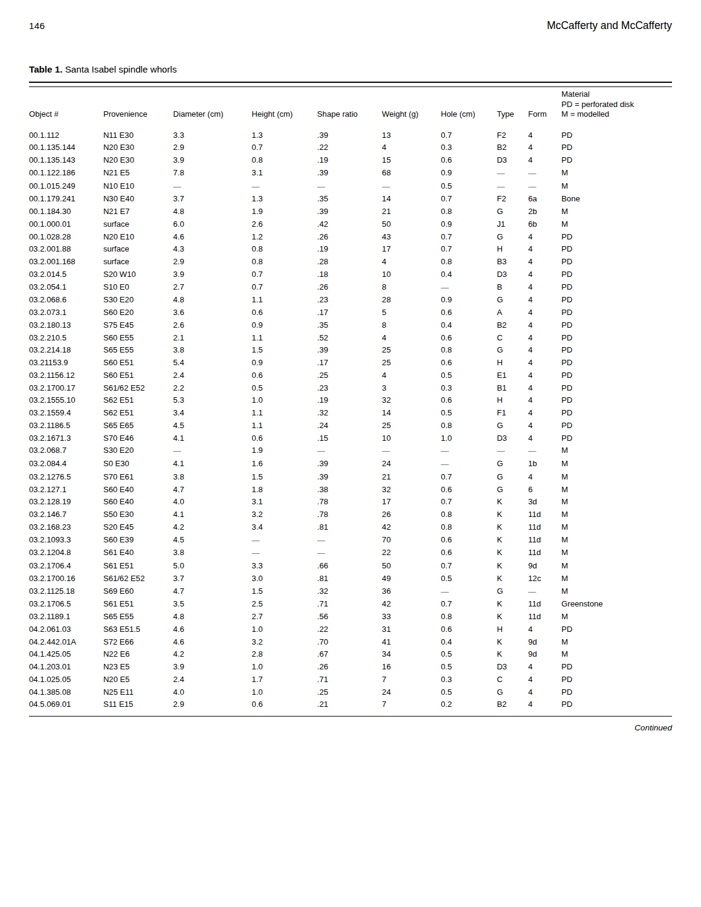146 McCafferty and McCafferty
Table 1. Santa Isabel spindle whorls
| Object # | Provenience | Diameter (cm) | Height (cm) | Shape ratio | Weight (g) | Hole (cm) | Type | Form | Material PD = perforated disk M = modelled |
| --- | --- | --- | --- | --- | --- | --- | --- | --- | --- |
| 00.1.112 | N11 E30 | 3.3 | 1.3 | .39 | 13 | 0.7 | F2 | 4 | PD |
| 00.1.135.144 | N20 E30 | 2.9 | 0.7 | .22 | 4 | 0.3 | B2 | 4 | PD |
| 00.1.135.143 | N20 E30 | 3.9 | 0.8 | .19 | 15 | 0.6 | D3 | 4 | PD |
| 00.1.122.186 | N21 E5 | 7.8 | 3.1 | .39 | 68 | 0.9 | — | — | M |
| 00.1.015.249 | N10 E10 | — | — | — | — | 0.5 | — | — | M |
| 00.1.179.241 | N30 E40 | 3.7 | 1.3 | .35 | 14 | 0.7 | F2 | 6a | Bone |
| 00.1.184.30 | N21 E7 | 4.8 | 1.9 | .39 | 21 | 0.8 | G | 2b | M |
| 00.1.000.01 | surface | 6.0 | 2.6 | .42 | 50 | 0.9 | J1 | 6b | M |
| 00.1.028.28 | N20 E10 | 4.6 | 1.2 | .26 | 43 | 0.7 | G | 4 | PD |
| 03.2.001.88 | surface | 4.3 | 0.8 | .19 | 17 | 0.7 | H | 4 | PD |
| 03.2.001.168 | surface | 2.9 | 0.8 | .28 | 4 | 0.8 | B3 | 4 | PD |
| 03.2.014.5 | S20 W10 | 3.9 | 0.7 | .18 | 10 | 0.4 | D3 | 4 | PD |
| 03.2.054.1 | S10 E0 | 2.7 | 0.7 | .26 | 8 | — | B | 4 | PD |
| 03.2.068.6 | S30 E20 | 4.8 | 1.1 | .23 | 28 | 0.9 | G | 4 | PD |
| 03.2.073.1 | S60 E20 | 3.6 | 0.6 | .17 | 5 | 0.6 | A | 4 | PD |
| 03.2.180.13 | S75 E45 | 2.6 | 0.9 | .35 | 8 | 0.4 | B2 | 4 | PD |
| 03.2.210.5 | S60 E55 | 2.1 | 1.1 | .52 | 4 | 0.6 | C | 4 | PD |
| 03.2.214.18 | S65 E55 | 3.8 | 1.5 | .39 | 25 | 0.8 | G | 4 | PD |
| 03.21153.9 | S60 E51 | 5.4 | 0.9 | .17 | 25 | 0.6 | H | 4 | PD |
| 03.2.1156.12 | S60 E51 | 2.4 | 0.6 | .25 | 4 | 0.5 | E1 | 4 | PD |
| 03.2.1700.17 | S61/62 E52 | 2.2 | 0.5 | .23 | 3 | 0.3 | B1 | 4 | PD |
| 03.2.1555.10 | S62 E51 | 5.3 | 1.0 | .19 | 32 | 0.6 | H | 4 | PD |
| 03.2.1559.4 | S62 E51 | 3.4 | 1.1 | .32 | 14 | 0.5 | F1 | 4 | PD |
| 03.2.1186.5 | S65 E65 | 4.5 | 1.1 | .24 | 25 | 0.8 | G | 4 | PD |
| 03.2.1671.3 | S70 E46 | 4.1 | 0.6 | .15 | 10 | 1.0 | D3 | 4 | PD |
| 03.2.068.7 | S30 E20 | — | 1.9 | — | — | — | — | — | M |
| 03.2.084.4 | S0 E30 | 4.1 | 1.6 | .39 | 24 | — | G | 1b | M |
| 03.2.1276.5 | S70 E61 | 3.8 | 1.5 | .39 | 21 | 0.7 | G | 4 | M |
| 03.2.127.1 | S60 E40 | 4.7 | 1.8 | .38 | 32 | 0.6 | G | 6 | M |
| 03.2.128.19 | S60 E40 | 4.0 | 3.1 | .78 | 17 | 0.7 | K | 3d | M |
| 03.2.146.7 | S50 E30 | 4.1 | 3.2 | .78 | 26 | 0.8 | K | 11d | M |
| 03.2.168.23 | S20 E45 | 4.2 | 3.4 | .81 | 42 | 0.8 | K | 11d | M |
| 03.2.1093.3 | S60 E39 | 4.5 | — | — | 70 | 0.6 | K | 11d | M |
| 03.2.1204.8 | S61 E40 | 3.8 | — | — | 22 | 0.6 | K | 11d | M |
| 03.2.1706.4 | S61 E51 | 5.0 | 3.3 | .66 | 50 | 0.7 | K | 9d | M |
| 03.2.1700.16 | S61/62 E52 | 3.7 | 3.0 | .81 | 49 | 0.5 | K | 12c | M |
| 03.2.1125.18 | S69 E60 | 4.7 | 1.5 | .32 | 36 | — | G | — | M |
| 03.2.1706.5 | S61 E51 | 3.5 | 2.5 | .71 | 42 | 0.7 | K | 11d | Greenstone |
| 03.2.1189.1 | S65 E55 | 4.8 | 2.7 | .56 | 33 | 0.8 | K | 11d | M |
| 04.2.061.03 | S63 E51.5 | 4.6 | 1.0 | .22 | 31 | 0.6 | H | 4 | PD |
| 04.2.442.01A | S72 E66 | 4.6 | 3.2 | .70 | 41 | 0.4 | K | 9d | M |
| 04.1.425.05 | N22 E6 | 4.2 | 2.8 | .67 | 34 | 0.5 | K | 9d | M |
| 04.1.203.01 | N23 E5 | 3.9 | 1.0 | .26 | 16 | 0.5 | D3 | 4 | PD |
| 04.1.025.05 | N20 E5 | 2.4 | 1.7 | .71 | 7 | 0.3 | C | 4 | PD |
| 04.1.385.08 | N25 E11 | 4.0 | 1.0 | .25 | 24 | 0.5 | G | 4 | PD |
| 04.5.069.01 | S11 E15 | 2.9 | 0.6 | .21 | 7 | 0.2 | B2 | 4 | PD |
Continued